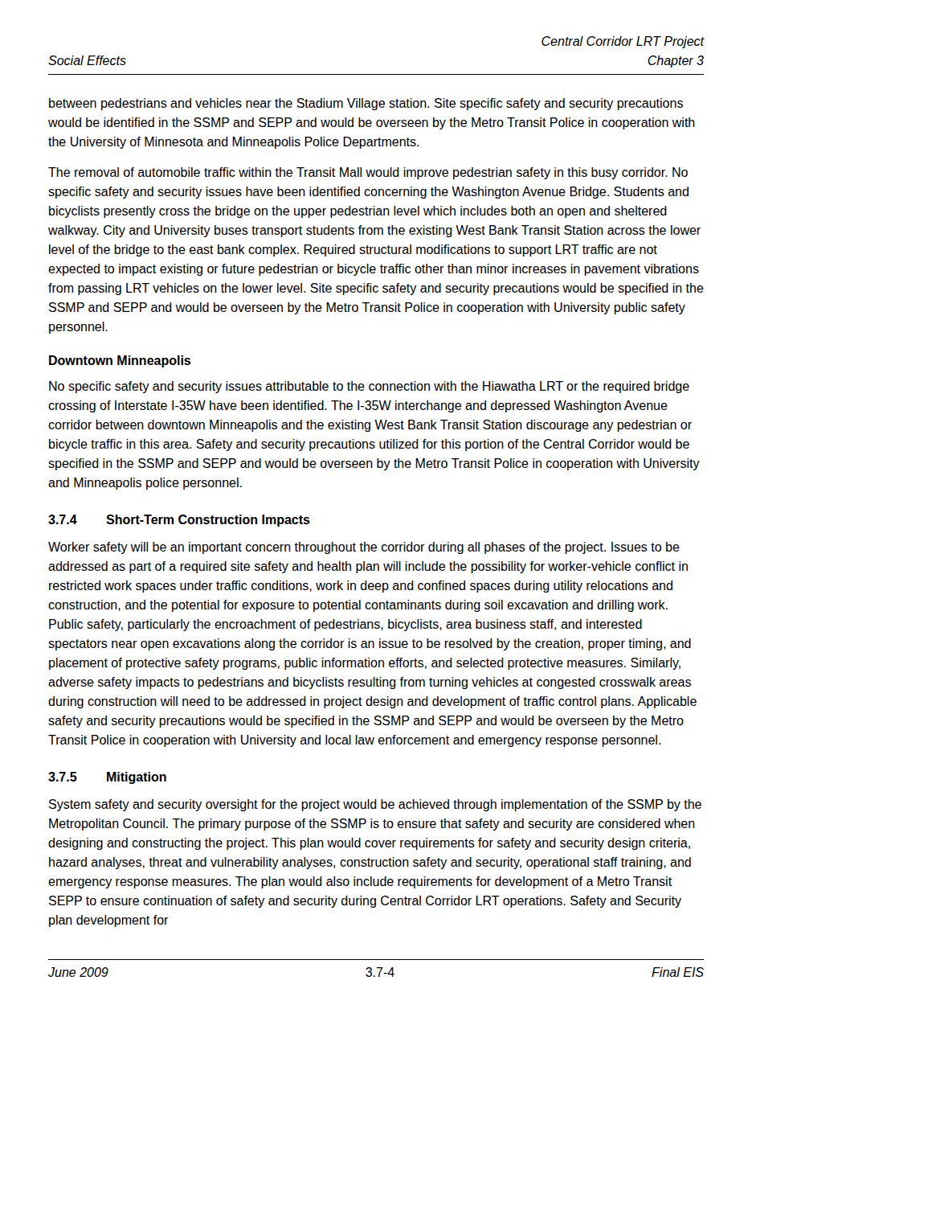Social Effects
Central Corridor LRT Project
Chapter 3
between pedestrians and vehicles near the Stadium Village station. Site specific safety and security precautions would be identified in the SSMP and SEPP and would be overseen by the Metro Transit Police in cooperation with the University of Minnesota and Minneapolis Police Departments.
The removal of automobile traffic within the Transit Mall would improve pedestrian safety in this busy corridor. No specific safety and security issues have been identified concerning the Washington Avenue Bridge. Students and bicyclists presently cross the bridge on the upper pedestrian level which includes both an open and sheltered walkway. City and University buses transport students from the existing West Bank Transit Station across the lower level of the bridge to the east bank complex. Required structural modifications to support LRT traffic are not expected to impact existing or future pedestrian or bicycle traffic other than minor increases in pavement vibrations from passing LRT vehicles on the lower level. Site specific safety and security precautions would be specified in the SSMP and SEPP and would be overseen by the Metro Transit Police in cooperation with University public safety personnel.
Downtown Minneapolis
No specific safety and security issues attributable to the connection with the Hiawatha LRT or the required bridge crossing of Interstate I-35W have been identified. The I-35W interchange and depressed Washington Avenue corridor between downtown Minneapolis and the existing West Bank Transit Station discourage any pedestrian or bicycle traffic in this area. Safety and security precautions utilized for this portion of the Central Corridor would be specified in the SSMP and SEPP and would be overseen by the Metro Transit Police in cooperation with University and Minneapolis police personnel.
3.7.4 Short-Term Construction Impacts
Worker safety will be an important concern throughout the corridor during all phases of the project. Issues to be addressed as part of a required site safety and health plan will include the possibility for worker-vehicle conflict in restricted work spaces under traffic conditions, work in deep and confined spaces during utility relocations and construction, and the potential for exposure to potential contaminants during soil excavation and drilling work. Public safety, particularly the encroachment of pedestrians, bicyclists, area business staff, and interested spectators near open excavations along the corridor is an issue to be resolved by the creation, proper timing, and placement of protective safety programs, public information efforts, and selected protective measures. Similarly, adverse safety impacts to pedestrians and bicyclists resulting from turning vehicles at congested crosswalk areas during construction will need to be addressed in project design and development of traffic control plans. Applicable safety and security precautions would be specified in the SSMP and SEPP and would be overseen by the Metro Transit Police in cooperation with University and local law enforcement and emergency response personnel.
3.7.5 Mitigation
System safety and security oversight for the project would be achieved through implementation of the SSMP by the Metropolitan Council. The primary purpose of the SSMP is to ensure that safety and security are considered when designing and constructing the project. This plan would cover requirements for safety and security design criteria, hazard analyses, threat and vulnerability analyses, construction safety and security, operational staff training, and emergency response measures. The plan would also include requirements for development of a Metro Transit SEPP to ensure continuation of safety and security during Central Corridor LRT operations. Safety and Security plan development for
June 2009
3.7-4
Final EIS